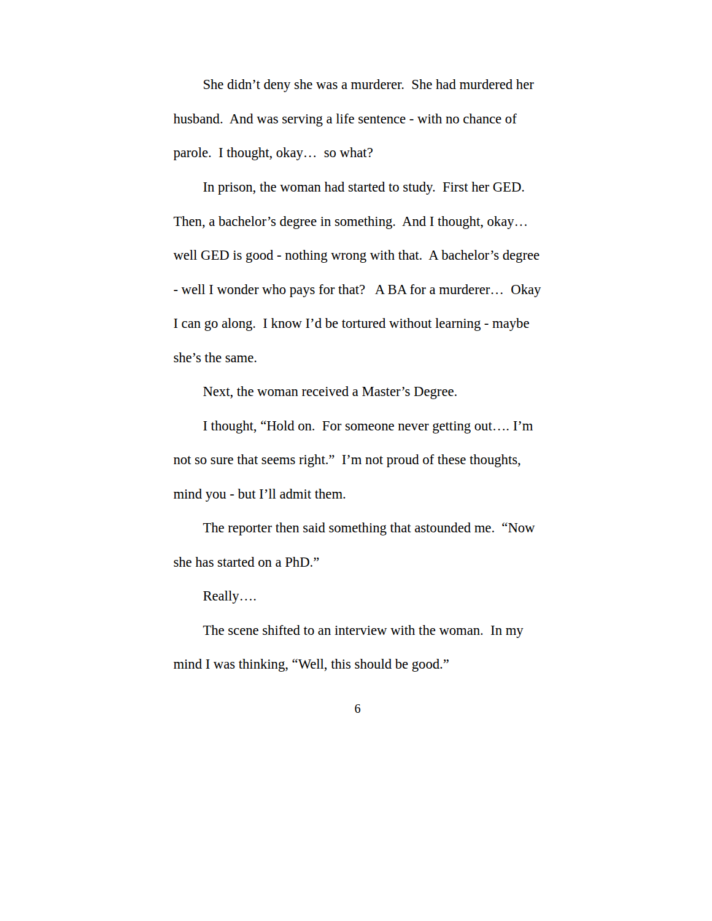She didn’t deny she was a murderer. She had murdered her husband. And was serving a life sentence - with no chance of parole. I thought, okay… so what?
In prison, the woman had started to study. First her GED. Then, a bachelor’s degree in something. And I thought, okay… well GED is good - nothing wrong with that. A bachelor’s degree - well I wonder who pays for that? A BA for a murderer… Okay I can go along. I know I’d be tortured without learning - maybe she’s the same.
Next, the woman received a Master’s Degree.
I thought, “Hold on. For someone never getting out…. I’m not so sure that seems right.” I’m not proud of these thoughts, mind you - but I’ll admit them.
The reporter then said something that astounded me. “Now she has started on a PhD.”
Really….
The scene shifted to an interview with the woman. In my mind I was thinking, “Well, this should be good.”
6